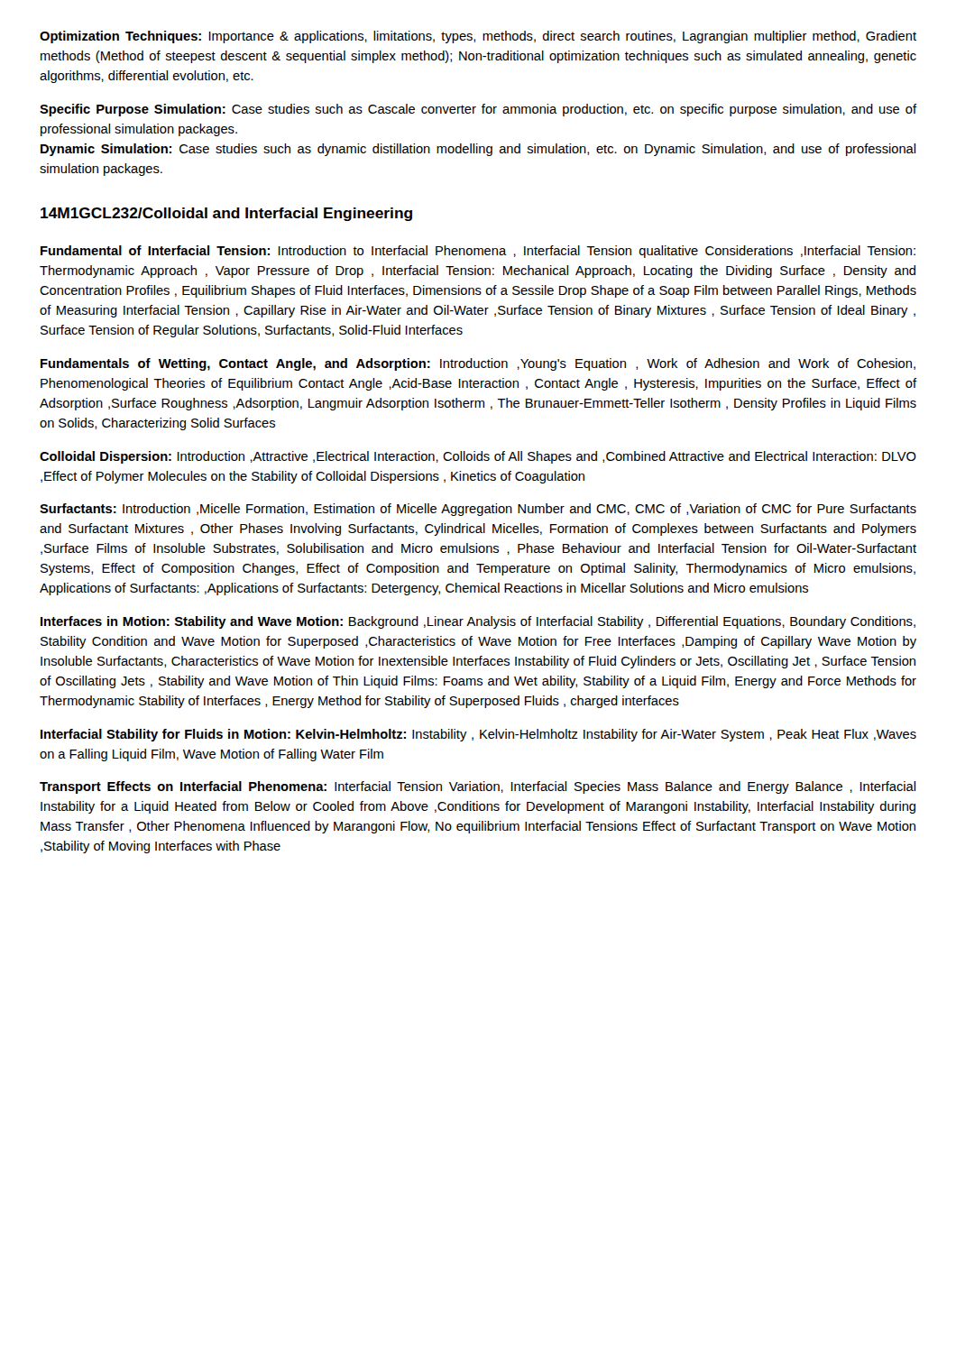Optimization Techniques: Importance & applications, limitations, types, methods, direct search routines, Lagrangian multiplier method, Gradient methods (Method of steepest descent & sequential simplex method); Non-traditional optimization techniques such as simulated annealing, genetic algorithms, differential evolution, etc.
Specific Purpose Simulation: Case studies such as Cascale converter for ammonia production, etc. on specific purpose simulation, and use of professional simulation packages.
Dynamic Simulation: Case studies such as dynamic distillation modelling and simulation, etc. on Dynamic Simulation, and use of professional simulation packages.
14M1GCL232/Colloidal and Interfacial Engineering
Fundamental of Interfacial Tension: Introduction to Interfacial Phenomena , Interfacial Tension qualitative Considerations ,Interfacial Tension: Thermodynamic Approach , Vapor Pressure of Drop , Interfacial Tension: Mechanical Approach, Locating the Dividing Surface , Density and Concentration Profiles , Equilibrium Shapes of Fluid Interfaces, Dimensions of a Sessile Drop Shape of a Soap Film between Parallel Rings, Methods of Measuring Interfacial Tension , Capillary Rise in Air-Water and Oil-Water ,Surface Tension of Binary Mixtures , Surface Tension of Ideal Binary , Surface Tension of Regular Solutions, Surfactants, Solid-Fluid Interfaces
Fundamentals of Wetting, Contact Angle, and Adsorption: Introduction ,Young's Equation , Work of Adhesion and Work of Cohesion, Phenomenological Theories of Equilibrium Contact Angle ,Acid-Base Interaction , Contact Angle , Hysteresis, Impurities on the Surface, Effect of Adsorption ,Surface Roughness ,Adsorption, Langmuir Adsorption Isotherm , The Brunauer-Emmett-Teller Isotherm , Density Profiles in Liquid Films on Solids, Characterizing Solid Surfaces
Colloidal Dispersion: Introduction ,Attractive ,Electrical Interaction, Colloids of All Shapes and ,Combined Attractive and Electrical Interaction: DLVO ,Effect of Polymer Molecules on the Stability of Colloidal Dispersions , Kinetics of Coagulation
Surfactants: Introduction ,Micelle Formation, Estimation of Micelle Aggregation Number and CMC, CMC of ,Variation of CMC for Pure Surfactants and Surfactant Mixtures , Other Phases Involving Surfactants, Cylindrical Micelles, Formation of Complexes between Surfactants and Polymers ,Surface Films of Insoluble Substrates, Solubilisation and Micro emulsions , Phase Behaviour and Interfacial Tension for Oil-Water-Surfactant Systems, Effect of Composition Changes, Effect of Composition and Temperature on Optimal Salinity, Thermodynamics of Micro emulsions, Applications of Surfactants: ,Applications of Surfactants: Detergency, Chemical Reactions in Micellar Solutions and Micro emulsions
Interfaces in Motion: Stability and Wave Motion: Background ,Linear Analysis of Interfacial Stability , Differential Equations, Boundary Conditions, Stability Condition and Wave Motion for Superposed ,Characteristics of Wave Motion for Free Interfaces ,Damping of Capillary Wave Motion by Insoluble Surfactants, Characteristics of Wave Motion for Inextensible Interfaces Instability of Fluid Cylinders or Jets, Oscillating Jet , Surface Tension of Oscillating Jets , Stability and Wave Motion of Thin Liquid Films: Foams and Wet ability, Stability of a Liquid Film, Energy and Force Methods for Thermodynamic Stability of Interfaces , Energy Method for Stability of Superposed Fluids , charged interfaces
Interfacial Stability for Fluids in Motion: Kelvin-Helmholtz: Instability , Kelvin-Helmholtz Instability for Air-Water System , Peak Heat Flux ,Waves on a Falling Liquid Film, Wave Motion of Falling Water Film
Transport Effects on Interfacial Phenomena: Interfacial Tension Variation, Interfacial Species Mass Balance and Energy Balance , Interfacial Instability for a Liquid Heated from Below or Cooled from Above ,Conditions for Development of Marangoni Instability, Interfacial Instability during Mass Transfer , Other Phenomena Influenced by Marangoni Flow, No equilibrium Interfacial Tensions Effect of Surfactant Transport on Wave Motion ,Stability of Moving Interfaces with Phase